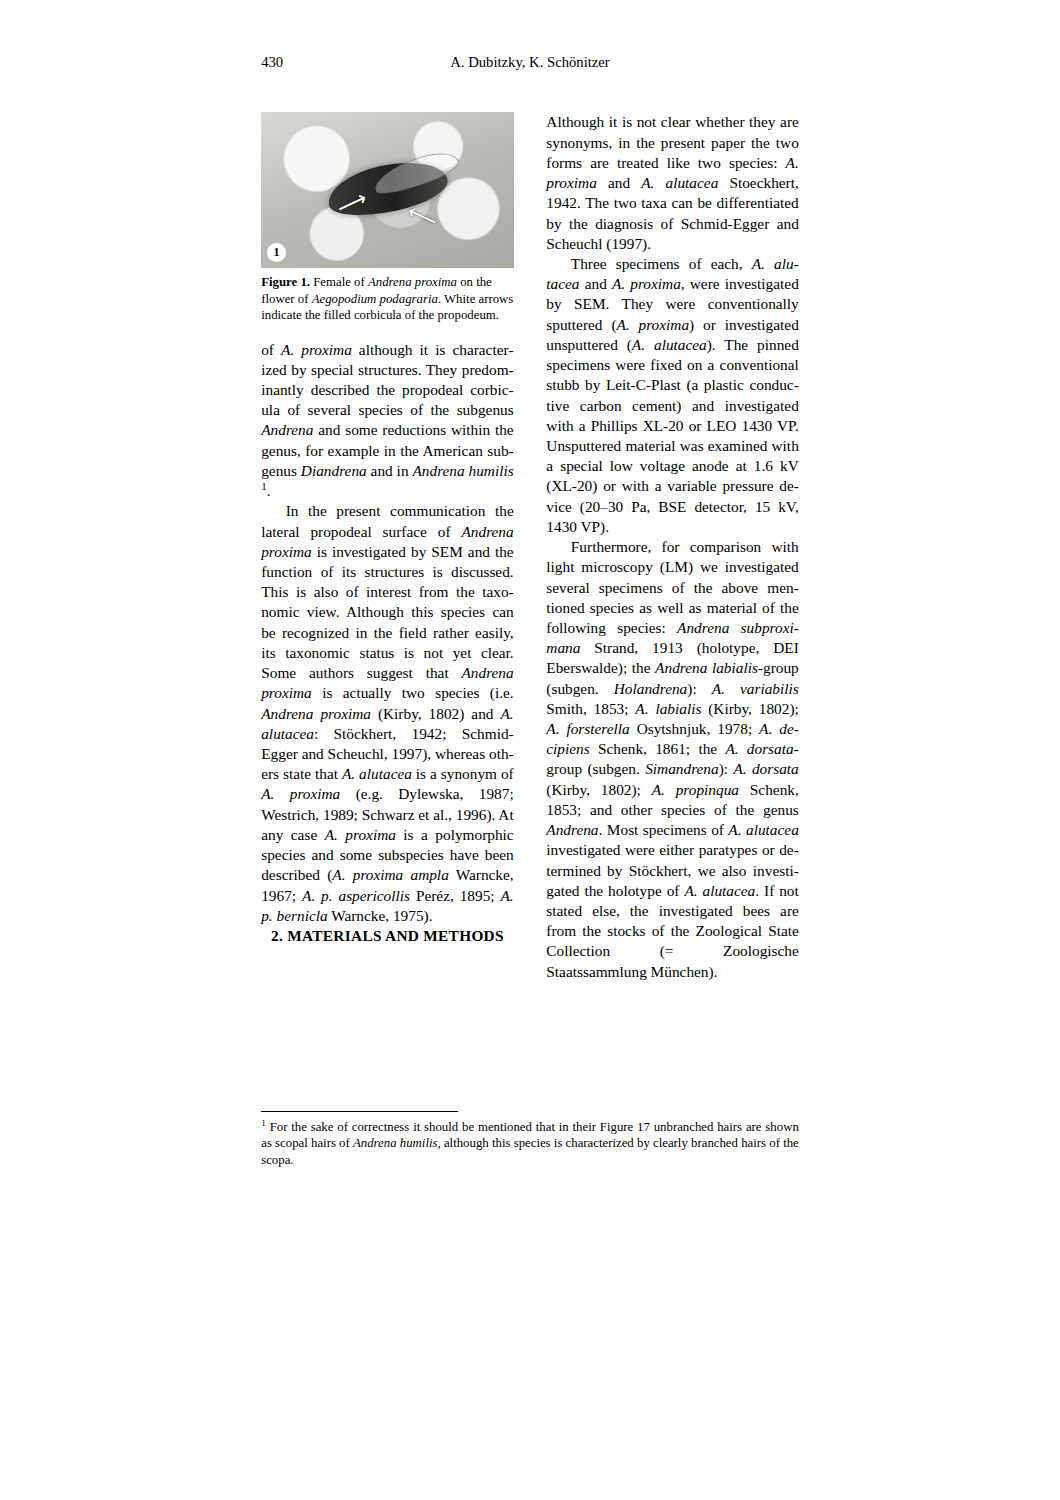430
A. Dubitzky, K. Schönitzer
⟶
⟶
1
Figure 1. Female of Andrena proxima on the flower of Aegopodium podagraria. White arrows indicate the filled corbicula of the propodeum.
of A. proxima although it is characterized by special structures. They predominantly described the propodeal corbicula of several species of the subgenus Andrena and some reductions within the genus, for example in the American subgenus Diandrena and in Andrena humilis 1.
In the present communication the lateral propodeal surface of Andrena proxima is investigated by SEM and the function of its structures is discussed. This is also of interest from the taxonomic view. Although this species can be recognized in the field rather easily, its taxonomic status is not yet clear. Some authors suggest that Andrena proxima is actually two species (i.e. Andrena proxima (Kirby, 1802) and A. alutacea: Stöckhert, 1942; Schmid-Egger and Scheuchl, 1997), whereas others state that A. alutacea is a synonym of A. proxima (e.g. Dylewska, 1987; Westrich, 1989; Schwarz et al., 1996). At any case A. proxima is a polymorphic species and some subspecies have been described (A. proxima ampla Warncke, 1967; A. p. aspericollis Peréz, 1895; A. p. bernicla Warncke, 1975).
2. Materials and methods
Although it is not clear whether they are synonyms, in the present paper the two forms are treated like two species: A. proxima and A. alutacea Stoeckhert, 1942. The two taxa can be differentiated by the diagnosis of Schmid-Egger and Scheuchl (1997).
Three specimens of each, A. alutacea and A. proxima, were investigated by SEM. They were conventionally sputtered (A. proxima) or investigated unsputtered (A. alutacea). The pinned specimens were fixed on a conventional stubb by Leit-C-Plast (a plastic conductive carbon cement) and investigated with a Phillips XL-20 or LEO 1430 VP. Unsputtered material was examined with a special low voltage anode at 1.6 kV (XL-20) or with a variable pressure device (20–30 Pa, BSE detector, 15 kV, 1430 VP).
Furthermore, for comparison with light microscopy (LM) we investigated several specimens of the above mentioned species as well as material of the following species: Andrena subproximana Strand, 1913 (holotype, DEI Eberswalde); the Andrena labialis-group (subgen. Holandrena): A. variabilis Smith, 1853; A. labialis (Kirby, 1802); A. forsterella Osytshnjuk, 1978; A. decipiens Schenk, 1861; the A. dorsata-group (subgen. Simandrena): A. dorsata (Kirby, 1802); A. propinqua Schenk, 1853; and other species of the genus Andrena. Most specimens of A. alutacea investigated were either paratypes or determined by Stöckhert, we also investigated the holotype of A. alutacea. If not stated else, the investigated bees are from the stocks of the Zoological State Collection (= Zoologische Staatssammlung München).
1 For the sake of correctness it should be mentioned that in their Figure 17 unbranched hairs are shown as scopal hairs of Andrena humilis, although this species is characterized by clearly branched hairs of the scopa.